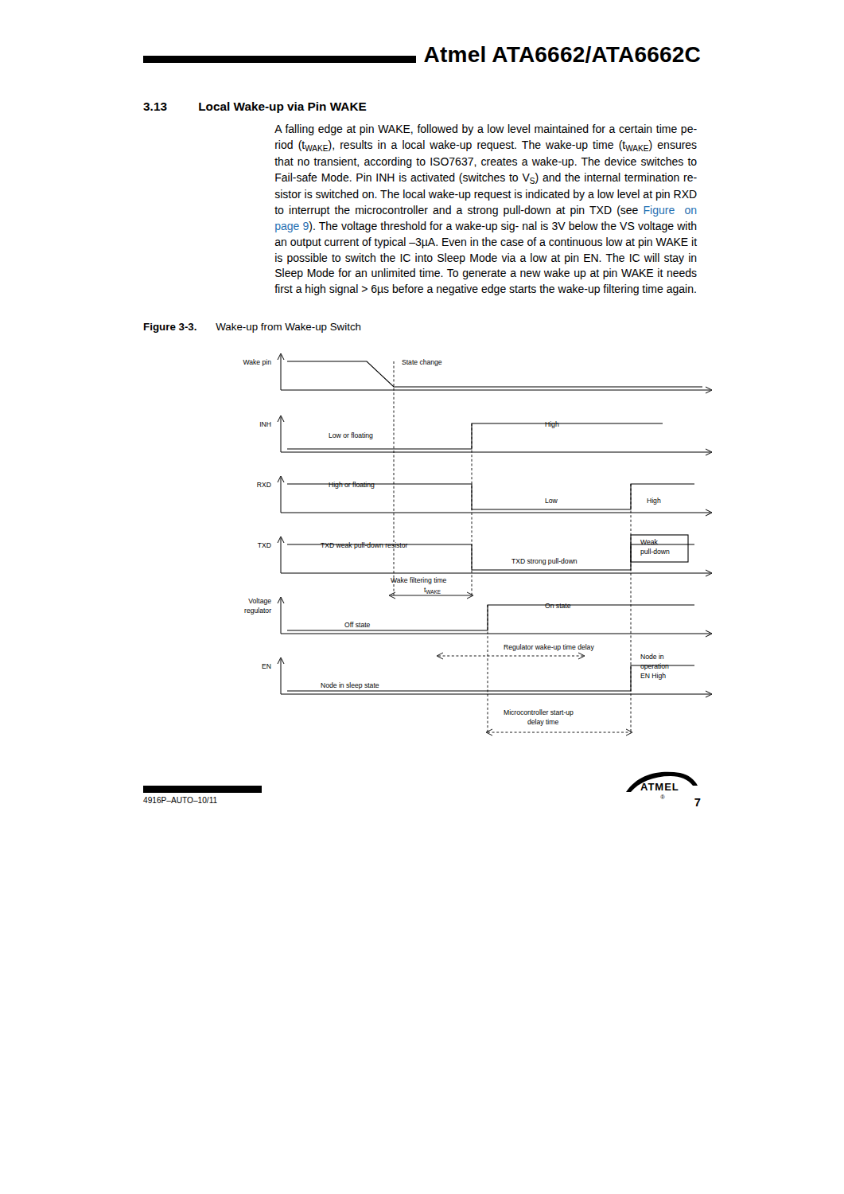Atmel ATA6662/ATA6662C
3.13
Local Wake-up via Pin WAKE
A falling edge at pin WAKE, followed by a low level maintained for a certain time period (tWAKE), results in a local wake-up request. The wake-up time (tWAKE) ensures that no transient, according to ISO7637, creates a wake-up. The device switches to Fail-safe Mode. Pin INH is activated (switches to VS) and the internal termination resistor is switched on. The local wake-up request is indicated by a low level at pin RXD to interrupt the microcontroller and a strong pull-down at pin TXD (see Figure on page 9). The voltage threshold for a wake-up sig- nal is 3V below the VS voltage with an output current of typical –3µA. Even in the case of a continuous low at pin WAKE it is possible to switch the IC into Sleep Mode via a low at pin EN. The IC will stay in Sleep Mode for an unlimited time. To generate a new wake up at pin WAKE it needs first a high signal > 6µs before a negative edge starts the wake-up filtering time again.
Figure 3-3.
Wake-up from Wake-up Switch
Wake pin State change INH Low or floating High RXD High or floating Low High TXD TXD weak pull-down resistor TXD strong pull-down Weak pull-down Voltage regulator Off state On state Wake filtering time tWAKE EN Node in sleep state Node in operation EN High Regulator wake-up time delay Microcontroller start-up delay time
4916P–AUTO–10/11
7
ATMEL
®